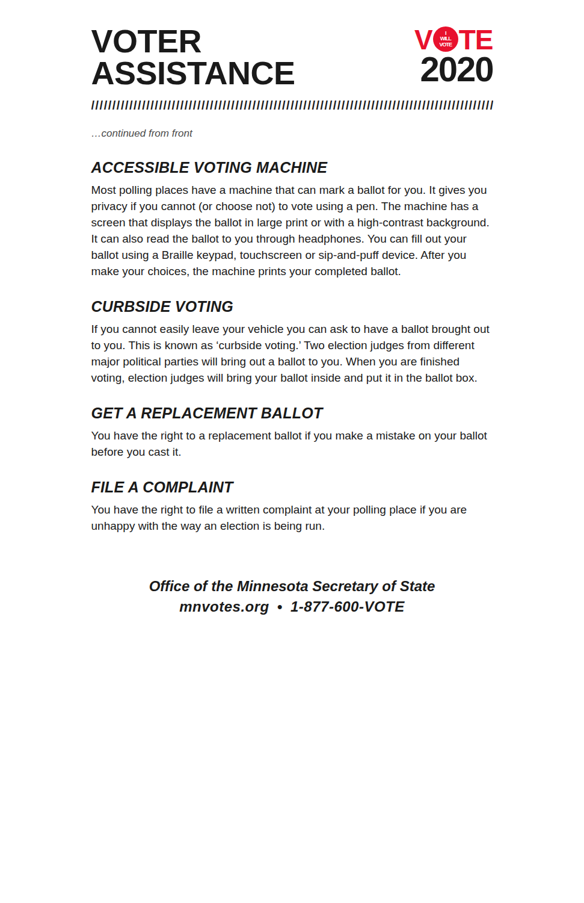Voter
Assistance
VI
WILL
VOTETE
2020
/////////////////////////////////////////////////////////////////////////////////////////////////////
…continued from front
Accessible Voting Machine
Most polling places have a machine that can mark a ballot for you. It gives you privacy if you cannot (or choose not) to vote using a pen. The machine has a screen that displays the ballot in large print or with a high-contrast background. It can also read the ballot to you through headphones. You can fill out your ballot using a Braille keypad, touchscreen or sip-and-puff device. After you make your choices, the machine prints your completed ballot.
Curbside Voting
If you cannot easily leave your vehicle you can ask to have a ballot brought out to you. This is known as ‘curbside voting.’ Two election judges from different major political parties will bring out a ballot to you. When you are finished voting, election judges will bring your ballot inside and put it in the ballot box.
Get a Replacement Ballot
You have the right to a replacement ballot if you make a mistake on your ballot before you cast it.
File a Complaint
You have the right to file a written complaint at your polling place if you are unhappy with the way an election is being run.
Office of the Minnesota Secretary of State
mnvotes.org • 1-877-600-VOTE